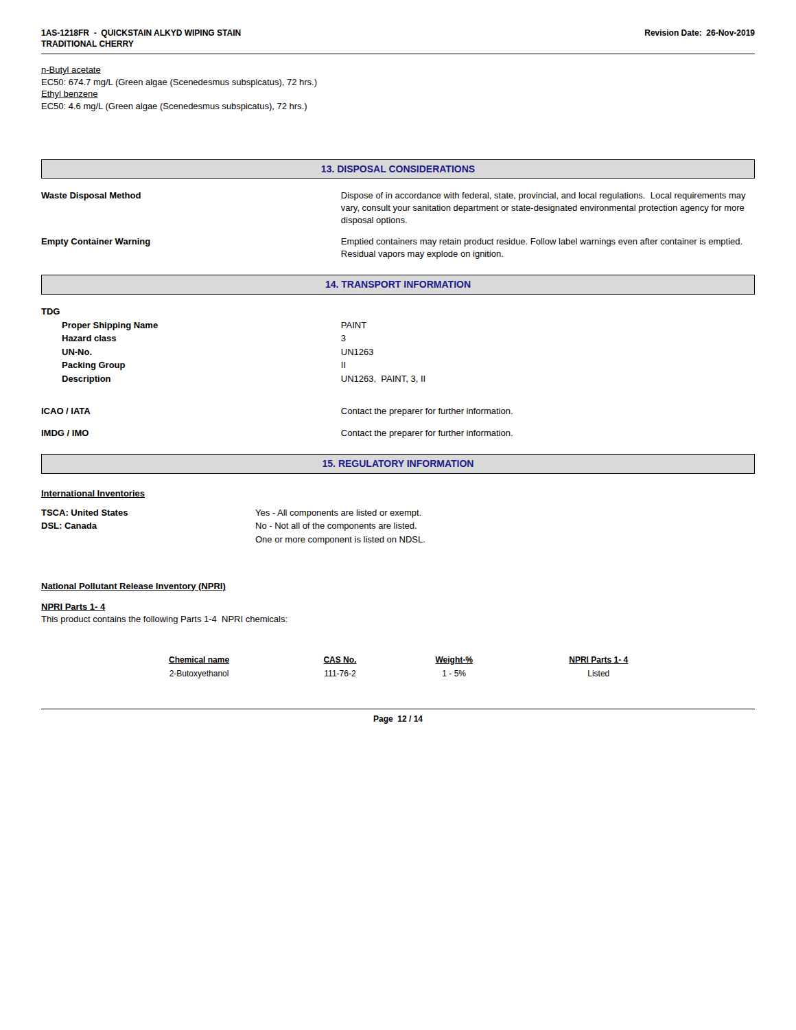1AS-1218FR - QUICKSTAIN ALKYD WIPING STAIN
TRADITIONAL CHERRY
Revision Date: 26-Nov-2019
n-Butyl acetate
EC50: 674.7 mg/L (Green algae (Scenedesmus subspicatus), 72 hrs.)
Ethyl benzene
EC50: 4.6 mg/L (Green algae (Scenedesmus subspicatus), 72 hrs.)
13. DISPOSAL CONSIDERATIONS
Waste Disposal Method
Dispose of in accordance with federal, state, provincial, and local regulations. Local requirements may vary, consult your sanitation department or state-designated environmental protection agency for more disposal options.
Empty Container Warning
Emptied containers may retain product residue. Follow label warnings even after container is emptied. Residual vapors may explode on ignition.
14. TRANSPORT INFORMATION
TDG
Proper Shipping Name
PAINT
Hazard class
3
UN-No.
UN1263
Packing Group
II
Description
UN1263, PAINT, 3, II
ICAO / IATA
Contact the preparer for further information.
IMDG / IMO
Contact the preparer for further information.
15. REGULATORY INFORMATION
International Inventories
TSCA: United States
Yes - All components are listed or exempt.
DSL: Canada
No - Not all of the components are listed.
One or more component is listed on NDSL.
National Pollutant Release Inventory (NPRI)
NPRI Parts 1- 4
This product contains the following Parts 1-4 NPRI chemicals:
| Chemical name | CAS No. | Weight-% | NPRI Parts 1- 4 |
| --- | --- | --- | --- |
| 2-Butoxyethanol | 111-76-2 | 1 - 5% | Listed |
Page 12 / 14